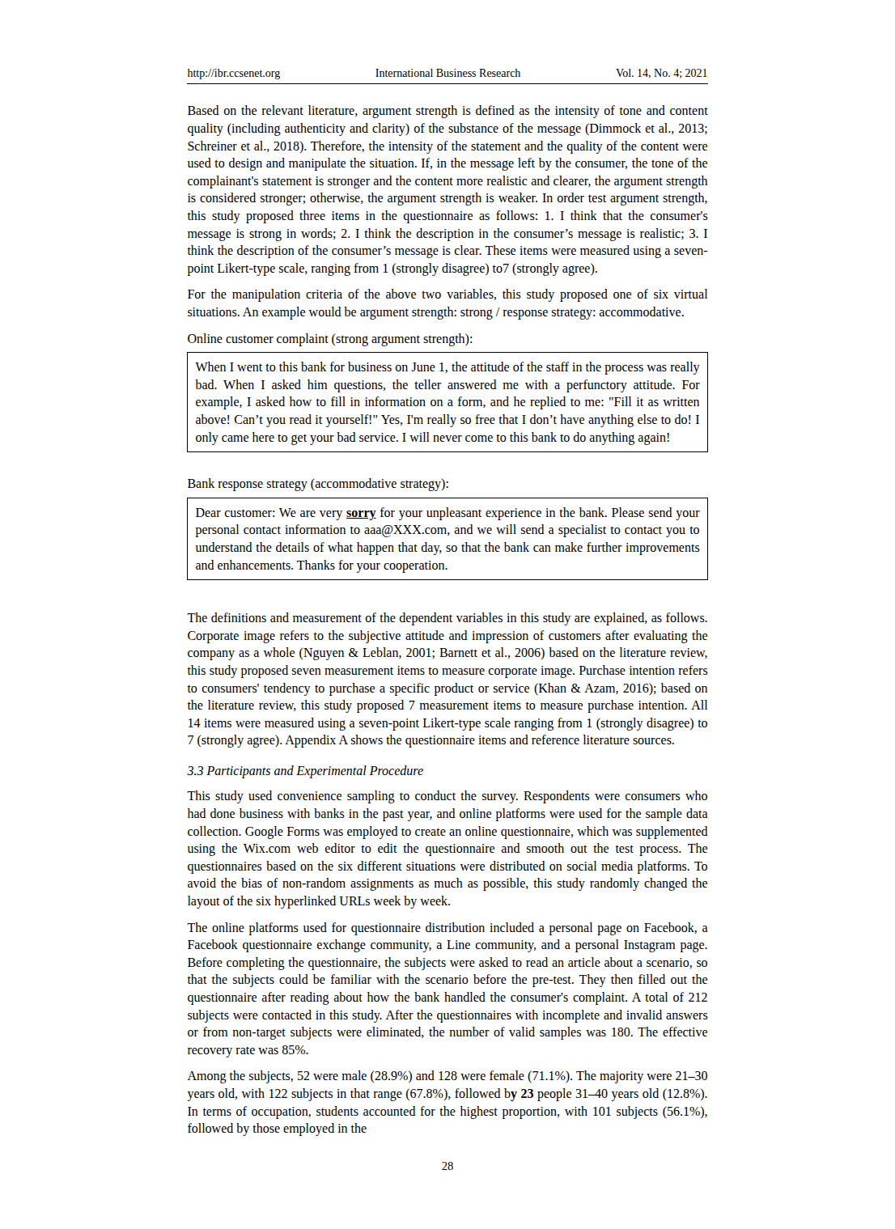http://ibr.ccsenet.org International Business Research Vol. 14, No. 4; 2021
Based on the relevant literature, argument strength is defined as the intensity of tone and content quality (including authenticity and clarity) of the substance of the message (Dimmock et al., 2013; Schreiner et al., 2018). Therefore, the intensity of the statement and the quality of the content were used to design and manipulate the situation. If, in the message left by the consumer, the tone of the complainant's statement is stronger and the content more realistic and clearer, the argument strength is considered stronger; otherwise, the argument strength is weaker. In order test argument strength, this study proposed three items in the questionnaire as follows: 1. I think that the consumer's message is strong in words; 2. I think the description in the consumer’s message is realistic; 3. I think the description of the consumer’s message is clear. These items were measured using a seven-point Likert-type scale, ranging from 1 (strongly disagree) to7 (strongly agree).
For the manipulation criteria of the above two variables, this study proposed one of six virtual situations. An example would be argument strength: strong / response strategy: accommodative.
Online customer complaint (strong argument strength):
When I went to this bank for business on June 1, the attitude of the staff in the process was really bad. When I asked him questions, the teller answered me with a perfunctory attitude. For example, I asked how to fill in information on a form, and he replied to me: "Fill it as written above! Can’t you read it yourself!" Yes, I'm really so free that I don’t have anything else to do! I only came here to get your bad service. I will never come to this bank to do anything again!
Bank response strategy (accommodative strategy):
Dear customer: We are very sorry for your unpleasant experience in the bank. Please send your personal contact information to aaa@XXX.com, and we will send a specialist to contact you to understand the details of what happen that day, so that the bank can make further improvements and enhancements. Thanks for your cooperation.
The definitions and measurement of the dependent variables in this study are explained, as follows. Corporate image refers to the subjective attitude and impression of customers after evaluating the company as a whole (Nguyen & Leblan, 2001; Barnett et al., 2006) based on the literature review, this study proposed seven measurement items to measure corporate image. Purchase intention refers to consumers' tendency to purchase a specific product or service (Khan & Azam, 2016); based on the literature review, this study proposed 7 measurement items to measure purchase intention. All 14 items were measured using a seven-point Likert-type scale ranging from 1 (strongly disagree) to 7 (strongly agree). Appendix A shows the questionnaire items and reference literature sources.
3.3 Participants and Experimental Procedure
This study used convenience sampling to conduct the survey. Respondents were consumers who had done business with banks in the past year, and online platforms were used for the sample data collection. Google Forms was employed to create an online questionnaire, which was supplemented using the Wix.com web editor to edit the questionnaire and smooth out the test process. The questionnaires based on the six different situations were distributed on social media platforms. To avoid the bias of non-random assignments as much as possible, this study randomly changed the layout of the six hyperlinked URLs week by week.
The online platforms used for questionnaire distribution included a personal page on Facebook, a Facebook questionnaire exchange community, a Line community, and a personal Instagram page. Before completing the questionnaire, the subjects were asked to read an article about a scenario, so that the subjects could be familiar with the scenario before the pre-test. They then filled out the questionnaire after reading about how the bank handled the consumer's complaint. A total of 212 subjects were contacted in this study. After the questionnaires with incomplete and invalid answers or from non-target subjects were eliminated, the number of valid samples was 180. The effective recovery rate was 85%.
Among the subjects, 52 were male (28.9%) and 128 were female (71.1%). The majority were 21–30 years old, with 122 subjects in that range (67.8%), followed by 23 people 31–40 years old (12.8%). In terms of occupation, students accounted for the highest proportion, with 101 subjects (56.1%), followed by those employed in the
28